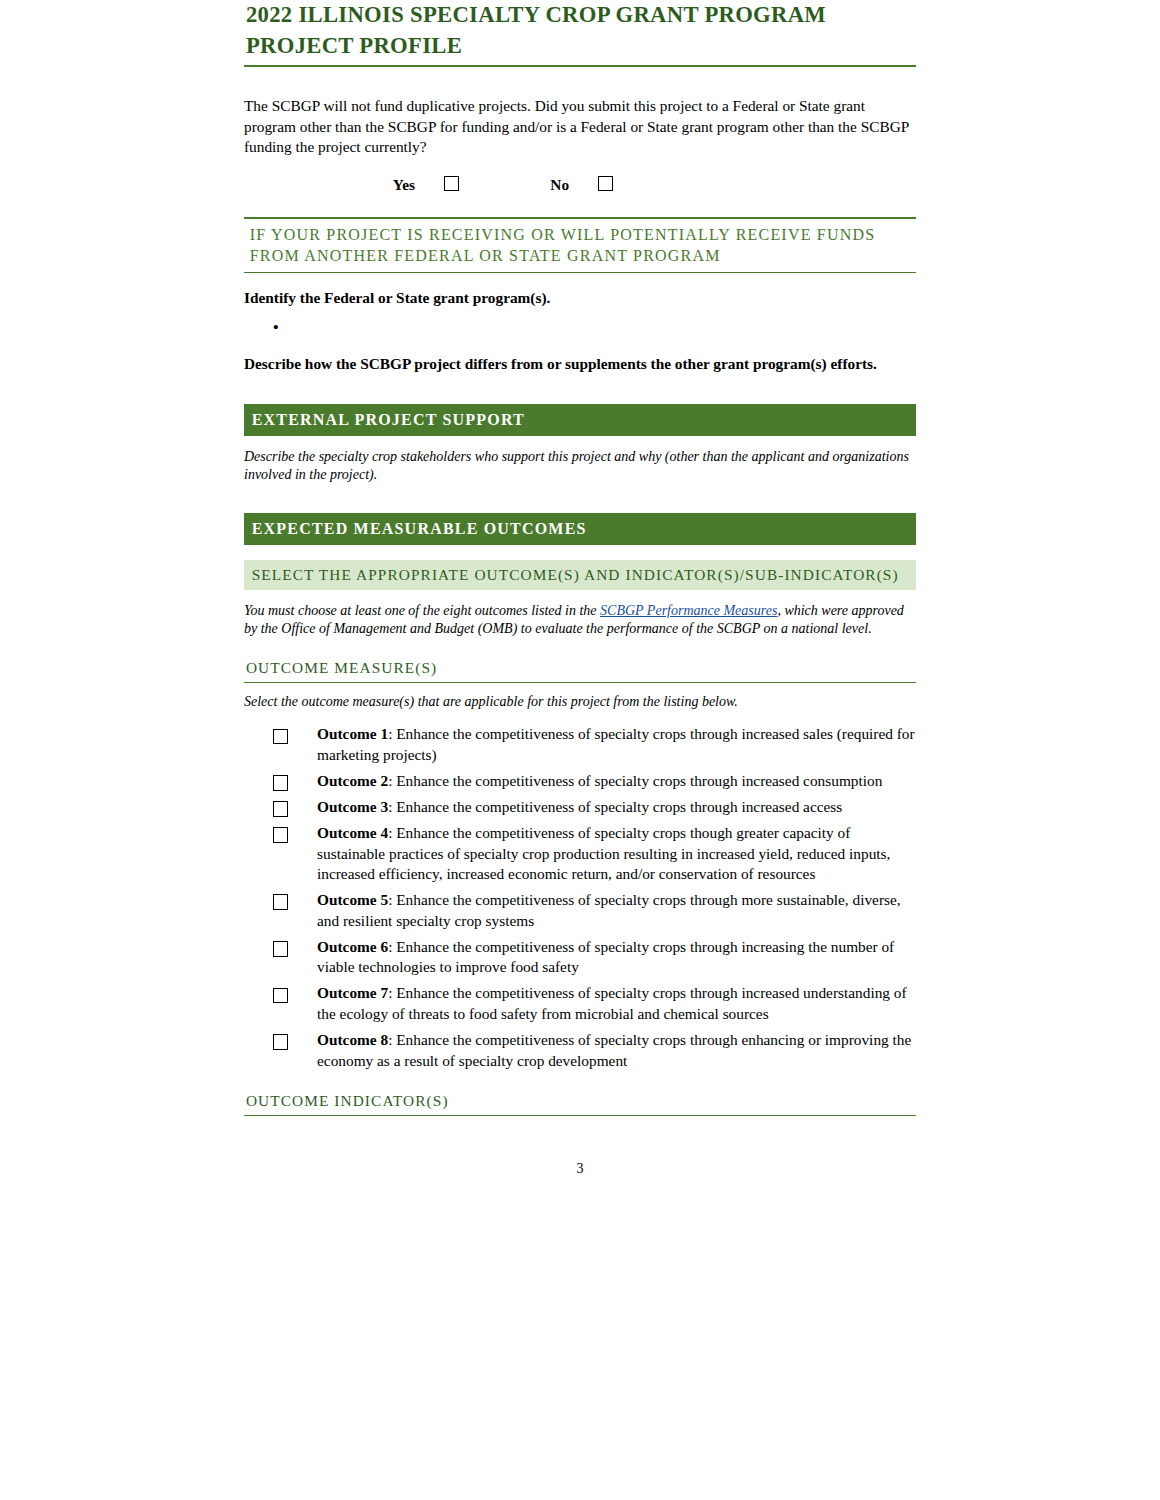2022 ILLINOIS SPECIALTY CROP GRANT PROGRAM PROJECT PROFILE
The SCBGP will not fund duplicative projects. Did you submit this project to a Federal or State grant program other than the SCBGP for funding and/or is a Federal or State grant program other than the SCBGP funding the project currently?
Yes No
IF YOUR PROJECT IS RECEIVING OR WILL POTENTIALLY RECEIVE FUNDS FROM ANOTHER FEDERAL OR STATE GRANT PROGRAM
Identify the Federal or State grant program(s).
Describe how the SCBGP project differs from or supplements the other grant program(s) efforts.
EXTERNAL PROJECT SUPPORT
Describe the specialty crop stakeholders who support this project and why (other than the applicant and organizations involved in the project).
EXPECTED MEASURABLE OUTCOMES
SELECT THE APPROPRIATE OUTCOME(S) AND INDICATOR(S)/SUB-INDICATOR(S)
You must choose at least one of the eight outcomes listed in the SCBGP Performance Measures, which were approved by the Office of Management and Budget (OMB) to evaluate the performance of the SCBGP on a national level.
OUTCOME MEASURE(S)
Select the outcome measure(s) that are applicable for this project from the listing below.
Outcome 1: Enhance the competitiveness of specialty crops through increased sales (required for marketing projects)
Outcome 2: Enhance the competitiveness of specialty crops through increased consumption
Outcome 3: Enhance the competitiveness of specialty crops through increased access
Outcome 4: Enhance the competitiveness of specialty crops though greater capacity of sustainable practices of specialty crop production resulting in increased yield, reduced inputs, increased efficiency, increased economic return, and/or conservation of resources
Outcome 5: Enhance the competitiveness of specialty crops through more sustainable, diverse, and resilient specialty crop systems
Outcome 6: Enhance the competitiveness of specialty crops through increasing the number of viable technologies to improve food safety
Outcome 7: Enhance the competitiveness of specialty crops through increased understanding of the ecology of threats to food safety from microbial and chemical sources
Outcome 8: Enhance the competitiveness of specialty crops through enhancing or improving the economy as a result of specialty crop development
OUTCOME INDICATOR(S)
3